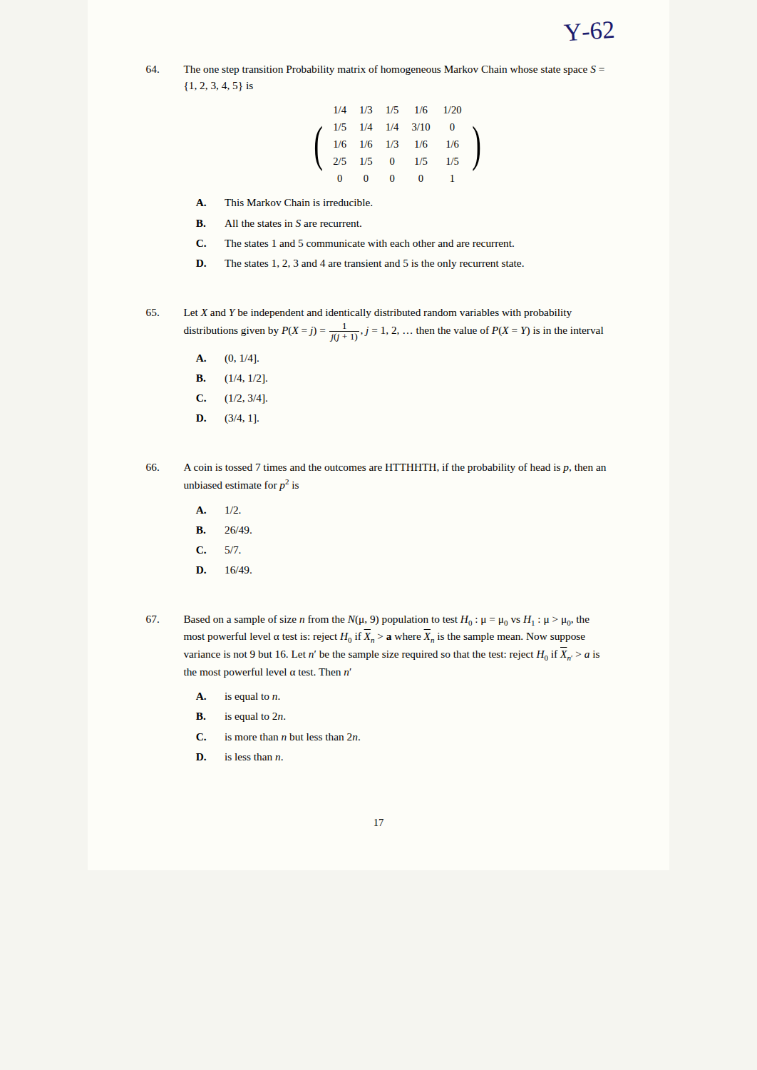Y‑62
64.
The one step transition Probability matrix of homogeneous Markov Chain whose state space S = {1, 2, 3, 4, 5} is
(
| 1/4 | 1/3 | 1/5 | 1/6 | 1/20 |
| 1/5 | 1/4 | 1/4 | 3/10 | 0 |
| 1/6 | 1/6 | 1/3 | 1/6 | 1/6 |
| 2/5 | 1/5 | 0 | 1/5 | 1/5 |
| 0 | 0 | 0 | 0 | 1 |
)
A. This Markov Chain is irreducible.
B. All the states in S are recurrent.
C. The states 1 and 5 communicate with each other and are recurrent.
D. The states 1, 2, 3 and 4 are transient and 5 is the only recurrent state.
65.
Let X and Y be independent and identically distributed random variables with probability distributions given by P(X = j) = 1 j(j + 1), j = 1, 2, … then the value of P(X = Y) is in the interval
A.(0, 1/4].
B.(1/4, 1/2].
C.(1/2, 3/4].
D.(3/4, 1].
66.
A coin is tossed 7 times and the outcomes are HTTHHTH, if the probability of head is p, then an unbiased estimate for p2 is
A. 1/2.
B. 26/49.
C. 5/7.
D. 16/49.
67.
Based on a sample of size n from the N(μ, 9) population to test H0 : μ = μ0 vs H1 : μ > μ0, the most powerful level α test is: reject H0 if Xn > a where Xn is the sample mean. Now suppose variance is not 9 but 16. Let n′ be the sample size required so that the test: reject H0 if Xn′ > a is the most powerful level α test. Then n′
A. is equal to n.
B. is equal to 2n.
C. is more than n but less than 2n.
D. is less than n.
17